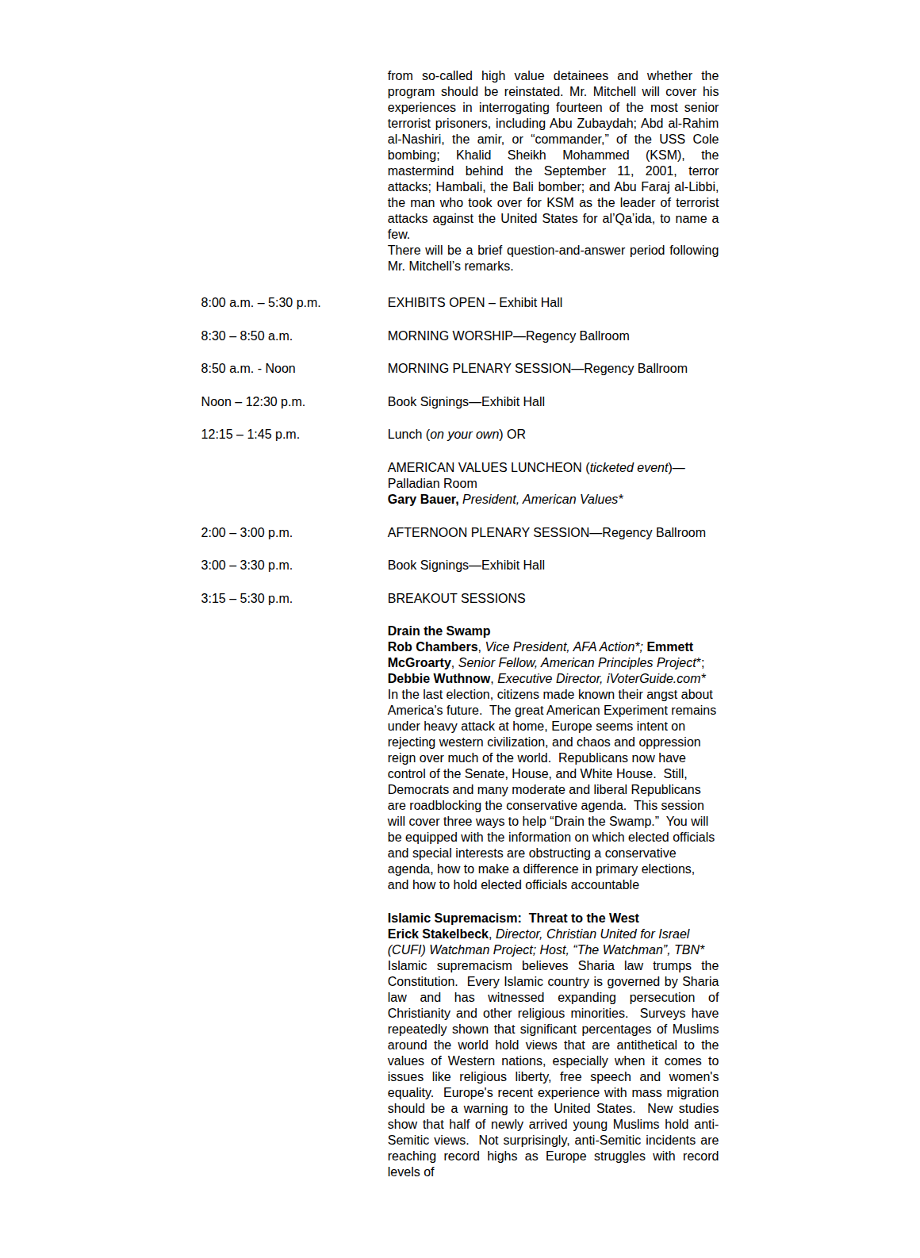from so-called high value detainees and whether the program should be reinstated. Mr. Mitchell will cover his experiences in interrogating fourteen of the most senior terrorist prisoners, including Abu Zubaydah; Abd al-Rahim al-Nashiri, the amir, or “commander,” of the USS Cole bombing; Khalid Sheikh Mohammed (KSM), the mastermind behind the September 11, 2001, terror attacks; Hambali, the Bali bomber; and Abu Faraj al-Libbi, the man who took over for KSM as the leader of terrorist attacks against the United States for al’Qa’ida, to name a few.
There will be a brief question-and-answer period following Mr. Mitchell’s remarks.
| 8:00 a.m. – 5:30 p.m. | EXHIBITS OPEN – Exhibit Hall |
| 8:30 – 8:50 a.m. | MORNING WORSHIP—Regency Ballroom |
| 8:50 a.m. - Noon | MORNING PLENARY SESSION—Regency Ballroom |
| Noon – 12:30 p.m. | Book Signings—Exhibit Hall |
| 12:15 – 1:45 p.m. | Lunch ( on your own ) OR |
| | AMERICAN VALUES LUNCHEON ( ticketed event )—Palladian Room Gary Bauer, President, American Values* |
| 2:00 – 3:00 p.m. | AFTERNOON PLENARY SESSION—Regency Ballroom |
| 3:00 – 3:30 p.m. | Book Signings—Exhibit Hall |
| 3:15 – 5:30 p.m. | BREAKOUT SESSIONS |
| | Drain the Swamp Rob Chambers , Vice President, AFA Action*; Emmett McGroarty , Senior Fellow, American Principles Project *; Debbie Wuthnow , Executive Director, iVoterGuide.com* In the last election, citizens made known their angst about America's future. The great American Experiment remains under heavy attack at home, Europe seems intent on rejecting western civilization, and chaos and oppression reign over much of the world. Republicans now have control of the Senate, House, and White House. Still, Democrats and many moderate and liberal Republicans are roadblocking the conservative agenda. This session will cover three ways to help “Drain the Swamp.” You will be equipped with the information on which elected officials and special interests are obstructing a conservative agenda, how to make a difference in primary elections, and how to hold elected officials accountable |
| | Islamic Supremacism: Threat to the West Erick Stakelbeck , Director, Christian United for Israel (CUFI) Watchman Project; Host, “The Watchman”, TBN* Islamic supremacism believes Sharia law trumps the Constitution. Every Islamic country is governed by Sharia law and has witnessed expanding persecution of Christianity and other religious minorities. Surveys have repeatedly shown that significant percentages of Muslims around the world hold views that are antithetical to the values of Western nations, especially when it comes to issues like religious liberty, free speech and women's equality. Europe's recent experience with mass migration should be a warning to the United States. New studies show that half of newly arrived young Muslims hold anti-Semitic views. Not surprisingly, anti-Semitic incidents are reaching record highs as Europe struggles with record levels of |